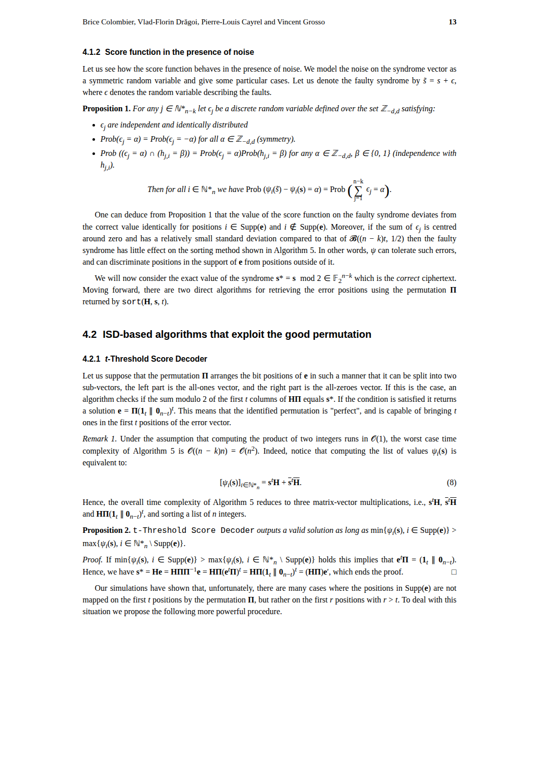Brice Colombier, Vlad-Florin Drăgoi, Pierre-Louis Cayrel and Vincent Grosso 13
4.1.2 Score function in the presence of noise
Let us see how the score function behaves in the presence of noise. We model the noise on the syndrome vector as a symmetric random variable and give some particular cases. Let us denote the faulty syndrome by s̃ = s + ϵ, where ϵ denotes the random variable describing the faults.
Proposition 1. For any j ∈ ℕ*n−k let ϵj be a discrete random variable defined over the set ℤ−d,d satisfying:
ϵj are independent and identically distributed
Prob(ϵj = α) = Prob(ϵj = −α) for all α ∈ ℤ−d,d (symmetry).
Prob ((ϵj = α) ∩ (hj,i = β)) = Prob(ϵj = α)Prob(hj,i = β) for any α ∈ ℤ−d,d, β ∈ {0, 1} (independence with hj,i).
Then for all i ∈ ℕ*n we have Prob (ψi(s̃) − ψi(s) = α) = Prob (n−k∑j=1 ϵj = α).
One can deduce from Proposition 1 that the value of the score function on the faulty syndrome deviates from the correct value identically for positions i ∈ Supp(e) and i ∉ Supp(e). Moreover, if the sum of ϵj is centred around zero and has a relatively small standard deviation compared to that of 𝓑((n − k)t, 1/2) then the faulty syndrome has little effect on the sorting method shown in Algorithm 5. In other words, ψ can tolerate such errors, and can discriminate positions in the support of e from positions outside of it.
We will now consider the exact value of the syndrome s* = s mod 2 ∈ 𝔽2n−k which is the correct ciphertext. Moving forward, there are two direct algorithms for retrieving the error positions using the permutation Π returned by sort(H, s, t).
4.2 ISD-based algorithms that exploit the good permutation
4.2.1 t-Threshold Score Decoder
Let us suppose that the permutation Π arranges the bit positions of e in such a manner that it can be split into two sub-vectors, the left part is the all-ones vector, and the right part is the all-zeroes vector. If this is the case, an algorithm checks if the sum modulo 2 of the first t columns of HΠ equals s*. If the condition is satisfied it returns a solution e = Π(1t ∥ 0n−t)t. This means that the identified permutation is "perfect", and is capable of bringing t ones in the first t positions of the error vector.
Remark 1. Under the assumption that computing the product of two integers runs in 𝒪(1), the worst case time complexity of Algorithm 5 is 𝒪((n − k)n) = 𝒪(n2). Indeed, notice that computing the list of values ψi(s) is equivalent to:
[ψi(s)]i∈ℕ*n = stH + stH. (8)
Hence, the overall time complexity of Algorithm 5 reduces to three matrix-vector multiplications, i.e., stH, stH and HΠ(1t ∥ 0n−t)t, and sorting a list of n integers.
Proposition 2. t-Threshold Score Decoder outputs a valid solution as long as min{ψi(s), i ∈ Supp(e)} > max{ψi(s), i ∈ ℕ*n \ Supp(e)}.
Proof. If min{ψi(s), i ∈ Supp(e)} > max{ψi(s), i ∈ ℕ*n \ Supp(e)} holds this implies that etΠ = (1t ∥ 0n−t). Hence, we have s* = He = HΠΠ−1e = HΠ(etΠ)t = HΠ(1t ∥ 0n−t)t = (HΠ)e′, which ends the proof. □
Our simulations have shown that, unfortunately, there are many cases where the positions in Supp(e) are not mapped on the first t positions by the permutation Π, but rather on the first r positions with r > t. To deal with this situation we propose the following more powerful procedure.